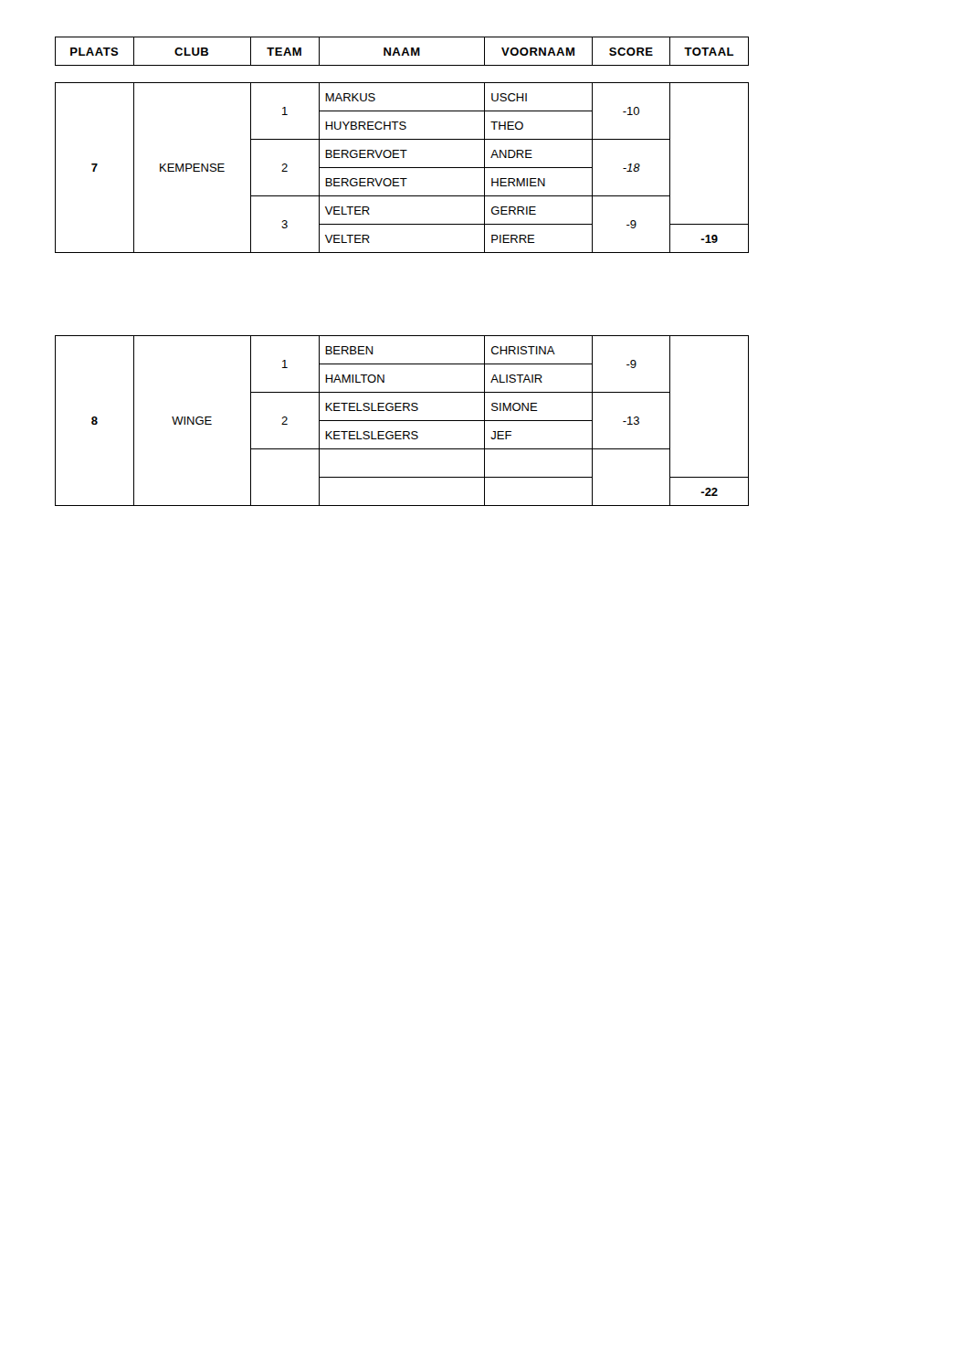| PLAATS | CLUB | TEAM | NAAM | VOORNAAM | SCORE | TOTAAL |
| --- | --- | --- | --- | --- | --- | --- |
| 7 | KEMPENSE | 1 | MARKUS | USCHI | -10 | |
| HUYBRECHTS | THEO |
| 2 | BERGERVOET | ANDRE | -18 |
| BERGERVOET | HERMIEN |
| 3 | VELTER | GERRIE | -9 |
| VELTER | PIERRE | -19 |
| 8 | WINGE | 1 | BERBEN | CHRISTINA | -9 | |
| HAMILTON | ALISTAIR |
| 2 | KETELSLEGERS | SIMONE | -13 |
| KETELSLEGERS | JEF |
| | | -22 |